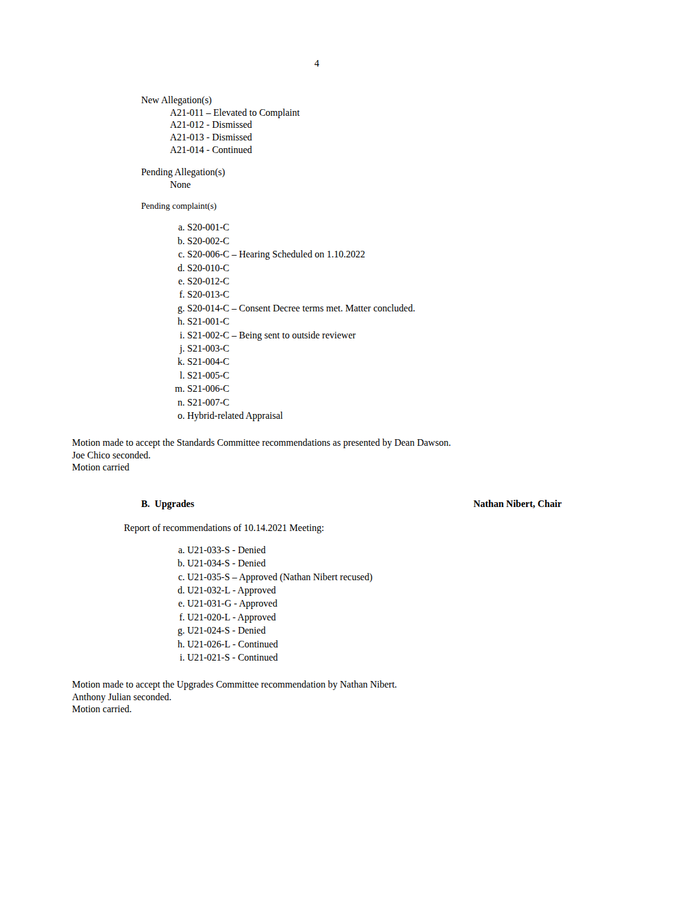4
New Allegation(s)
A21-011 – Elevated to Complaint
A21-012 - Dismissed
A21-013 - Dismissed
A21-014 - Continued
Pending Allegation(s)
None
Pending complaint(s)
S20-001-C
S20-002-C
S20-006-C – Hearing Scheduled on 1.10.2022
S20-010-C
S20-012-C
S20-013-C
S20-014-C – Consent Decree terms met. Matter concluded.
S21-001-C
S21-002-C – Being sent to outside reviewer
S21-003-C
S21-004-C
S21-005-C
S21-006-C
S21-007-C
Hybrid-related Appraisal
Motion made to accept the Standards Committee recommendations as presented by Dean Dawson.
Joe Chico seconded.
Motion carried
B. Upgrades Nathan Nibert, Chair
Report of recommendations of 10.14.2021 Meeting:
U21-033-S - Denied
U21-034-S - Denied
U21-035-S – Approved (Nathan Nibert recused)
U21-032-L - Approved
U21-031-G - Approved
U21-020-L - Approved
U21-024-S - Denied
U21-026-L - Continued
U21-021-S - Continued
Motion made to accept the Upgrades Committee recommendation by Nathan Nibert.
Anthony Julian seconded.
Motion carried.